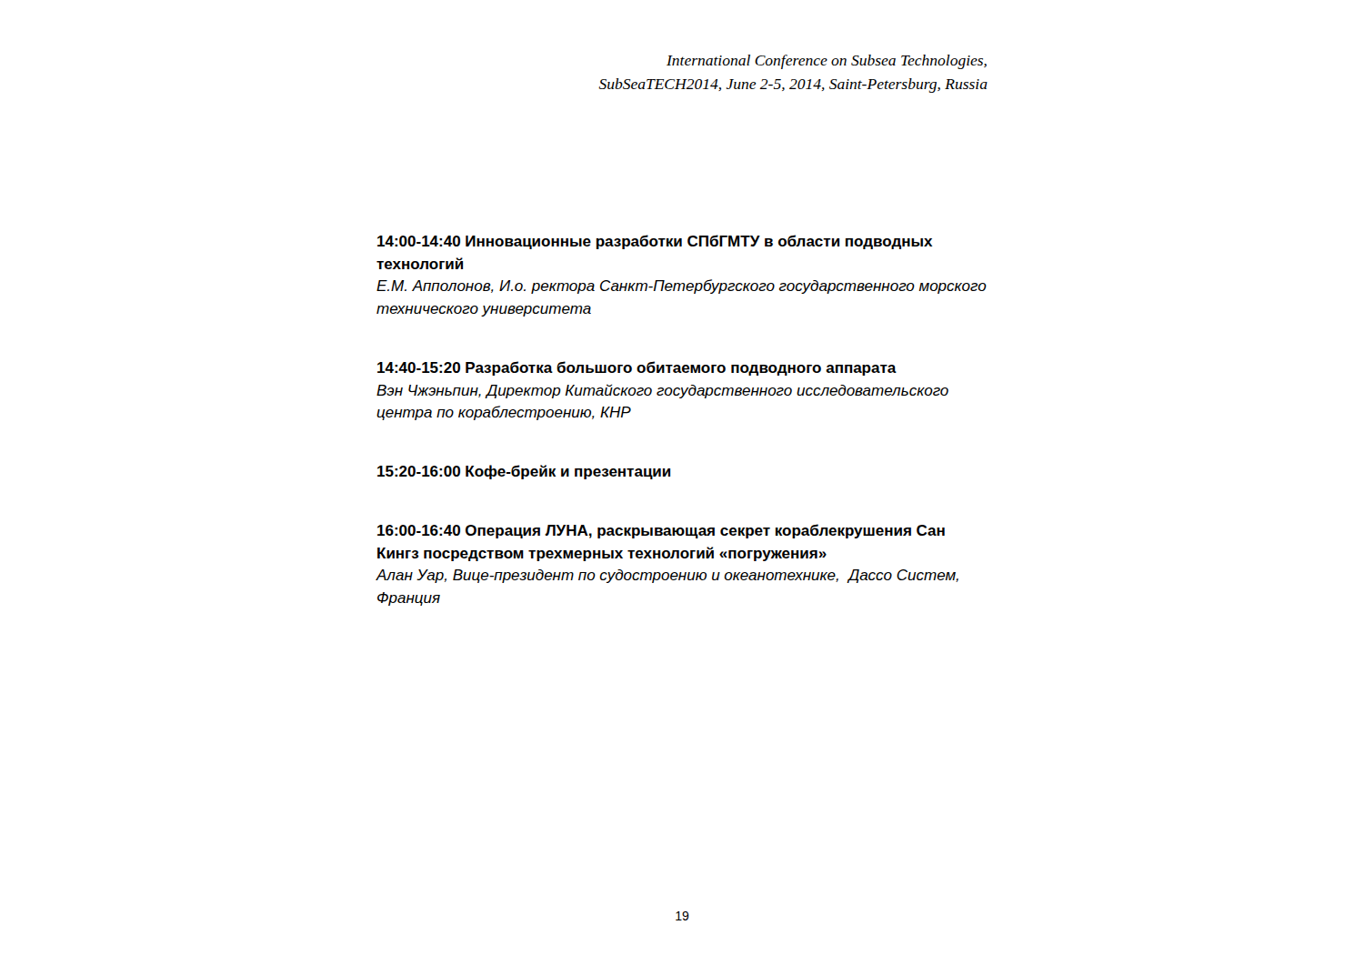International Conference on Subsea Technologies,
SubSeaTECH2014, June 2-5, 2014, Saint-Petersburg, Russia
14:00-14:40 Инновационные разработки СПбГМТУ в области подводных технологий
Е.М. Апполонов, И.о. ректора Санкт-Петербургского государственного морского технического университета
14:40-15:20 Разработка большого обитаемого подводного аппарата
Вэн Чжэньпин, Директор Китайского государственного исследовательского центра по кораблестроению, КНР
15:20-16:00 Кофе-брейк и презентации
16:00-16:40 Операция ЛУНА, раскрывающая секрет кораблекрушения Сан Кингз посредством трехмерных технологий «погружения»
Алан Уар, Вице-президент по судостроению и океанотехнике, Дассо Систем, Франция
19